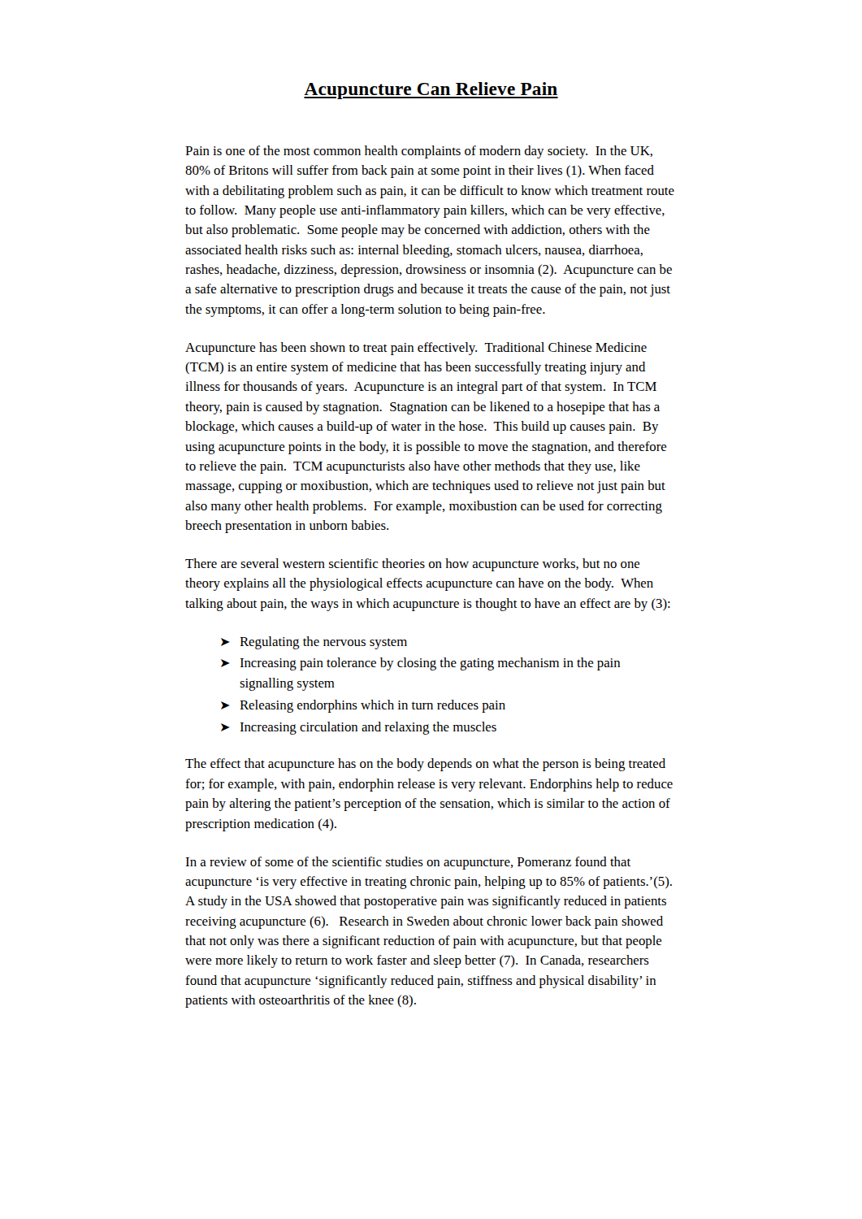Acupuncture Can Relieve Pain
Pain is one of the most common health complaints of modern day society. In the UK, 80% of Britons will suffer from back pain at some point in their lives (1). When faced with a debilitating problem such as pain, it can be difficult to know which treatment route to follow. Many people use anti-inflammatory pain killers, which can be very effective, but also problematic. Some people may be concerned with addiction, others with the associated health risks such as: internal bleeding, stomach ulcers, nausea, diarrhoea, rashes, headache, dizziness, depression, drowsiness or insomnia (2). Acupuncture can be a safe alternative to prescription drugs and because it treats the cause of the pain, not just the symptoms, it can offer a long-term solution to being pain-free.
Acupuncture has been shown to treat pain effectively. Traditional Chinese Medicine (TCM) is an entire system of medicine that has been successfully treating injury and illness for thousands of years. Acupuncture is an integral part of that system. In TCM theory, pain is caused by stagnation. Stagnation can be likened to a hosepipe that has a blockage, which causes a build-up of water in the hose. This build up causes pain. By using acupuncture points in the body, it is possible to move the stagnation, and therefore to relieve the pain. TCM acupuncturists also have other methods that they use, like massage, cupping or moxibustion, which are techniques used to relieve not just pain but also many other health problems. For example, moxibustion can be used for correcting breech presentation in unborn babies.
There are several western scientific theories on how acupuncture works, but no one theory explains all the physiological effects acupuncture can have on the body. When talking about pain, the ways in which acupuncture is thought to have an effect are by (3):
Regulating the nervous system
Increasing pain tolerance by closing the gating mechanism in the pain signalling system
Releasing endorphins which in turn reduces pain
Increasing circulation and relaxing the muscles
The effect that acupuncture has on the body depends on what the person is being treated for; for example, with pain, endorphin release is very relevant. Endorphins help to reduce pain by altering the patient’s perception of the sensation, which is similar to the action of prescription medication (4).
In a review of some of the scientific studies on acupuncture, Pomeranz found that acupuncture ‘is very effective in treating chronic pain, helping up to 85% of patients.’(5). A study in the USA showed that postoperative pain was significantly reduced in patients receiving acupuncture (6). Research in Sweden about chronic lower back pain showed that not only was there a significant reduction of pain with acupuncture, but that people were more likely to return to work faster and sleep better (7). In Canada, researchers found that acupuncture ‘significantly reduced pain, stiffness and physical disability’ in patients with osteoarthritis of the knee (8).